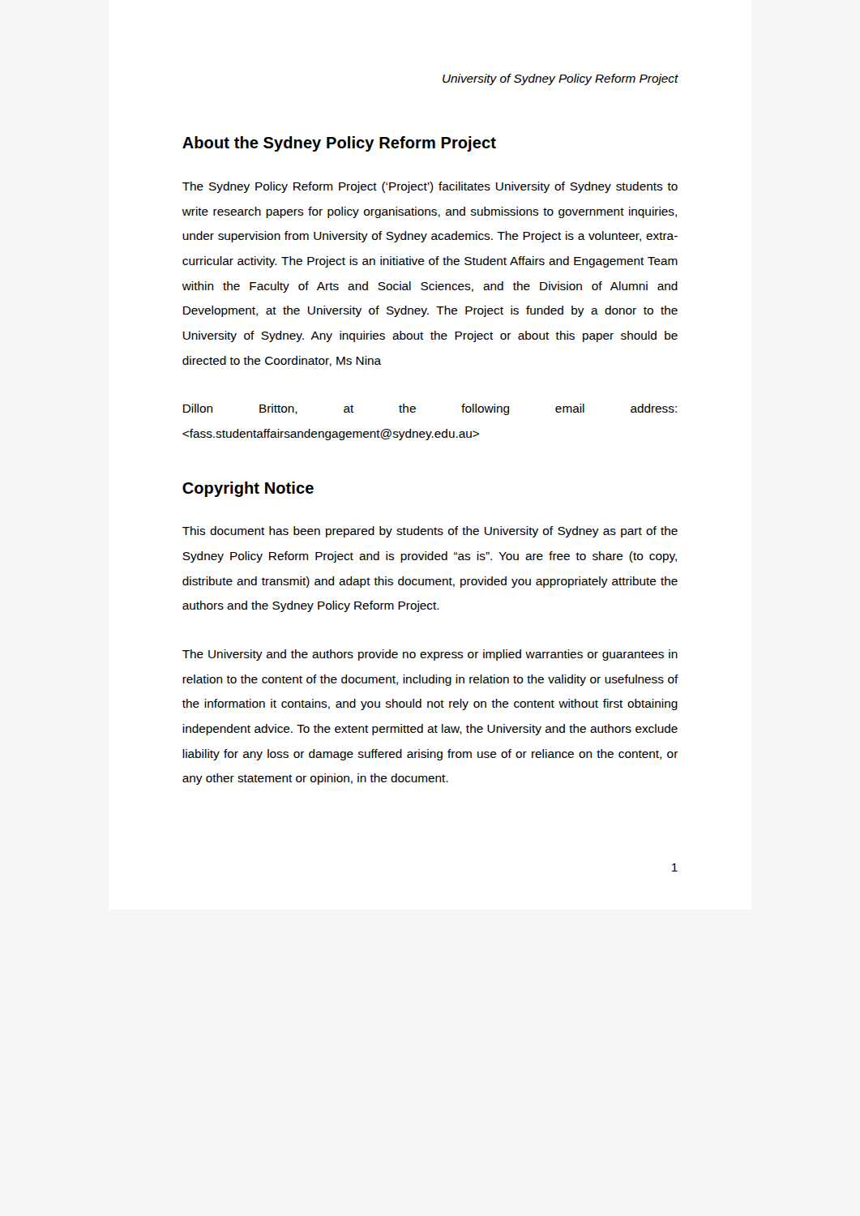University of Sydney Policy Reform Project
About the Sydney Policy Reform Project
The Sydney Policy Reform Project (‘Project’) facilitates University of Sydney students to write research papers for policy organisations, and submissions to government inquiries, under supervision from University of Sydney academics. The Project is a volunteer, extra-curricular activity. The Project is an initiative of the Student Affairs and Engagement Team within the Faculty of Arts and Social Sciences, and the Division of Alumni and Development, at the University of Sydney. The Project is funded by a donor to the University of Sydney. Any inquiries about the Project or about this paper should be directed to the Coordinator, Ms Nina
Dillon Britton, at the following email address:
<fass.studentaffairsandengagement@sydney.edu.au>
Copyright Notice
This document has been prepared by students of the University of Sydney as part of the Sydney Policy Reform Project and is provided “as is”. You are free to share (to copy, distribute and transmit) and adapt this document, provided you appropriately attribute the authors and the Sydney Policy Reform Project.
The University and the authors provide no express or implied warranties or guarantees in relation to the content of the document, including in relation to the validity or usefulness of the information it contains, and you should not rely on the content without first obtaining independent advice. To the extent permitted at law, the University and the authors exclude liability for any loss or damage suffered arising from use of or reliance on the content, or any other statement or opinion, in the document.
1